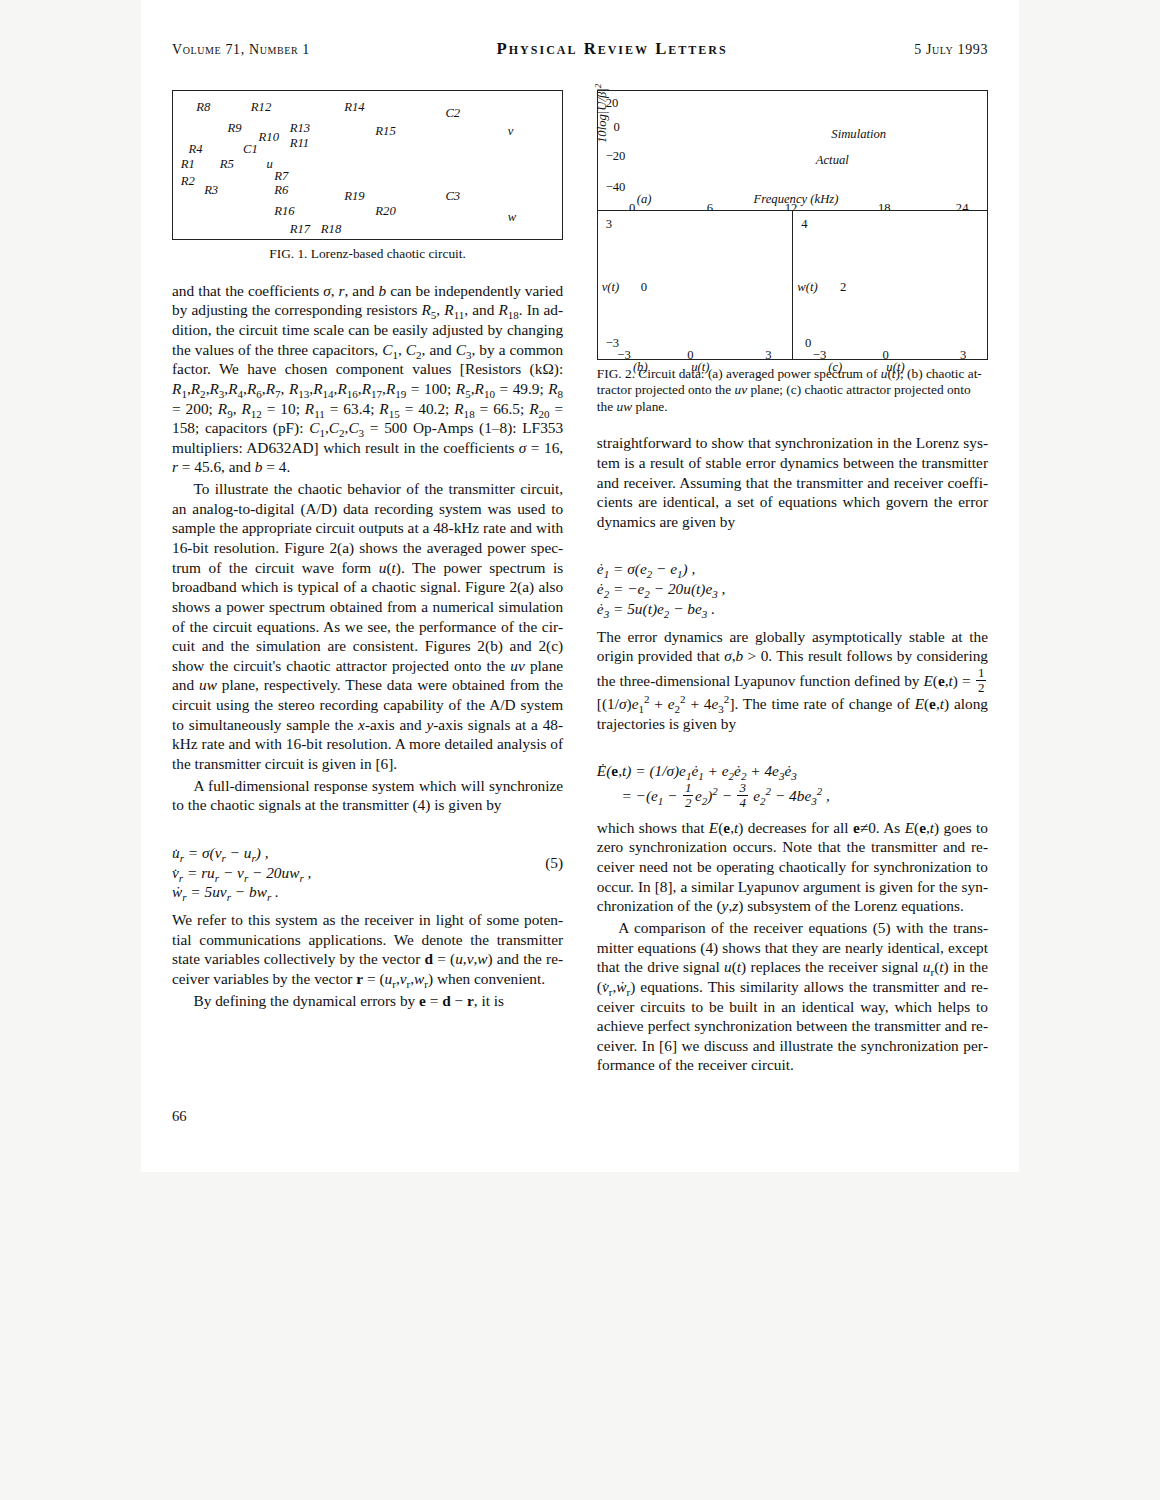Volume 71, Number 1
Physical Review Letters
5 July 1993
R8 R12 R14 C2 R9 R13 R15 v R4 C1 R10 R11 R1 R5 u R2 R3 R7 R6 R19 C3 R16 R20 w R17 R18
FIG. 1. Lorenz-based chaotic circuit.
and that the coefficients σ, r, and b can be independently varied by adjusting the corresponding resistors R5, R11, and R18. In addition, the circuit time scale can be easily adjusted by changing the values of the three capacitors, C1, C2, and C3, by a common factor. We have chosen component values [Resistors (kΩ): R1,R2,R3,R4,R6,R7, R13,R14,R16,R17,R19 = 100; R5,R10 = 49.9; R8 = 200; R9, R12 = 10; R11 = 63.4; R15 = 40.2; R18 = 66.5; R20 = 158; capacitors (pF): C1,C2,C3 = 500 Op-Amps (1–8): LF353 multipliers: AD632AD] which result in the coefficients σ = 16, r = 45.6, and b = 4.
To illustrate the chaotic behavior of the transmitter circuit, an analog-to-digital (A/D) data recording system was used to sample the appropriate circuit outputs at a 48-kHz rate and with 16-bit resolution. Figure 2(a) shows the averaged power spectrum of the circuit wave form u(t). The power spectrum is broadband which is typical of a chaotic signal. Figure 2(a) also shows a power spectrum obtained from a numerical simulation of the circuit equations. As we see, the performance of the circuit and the simulation are consistent. Figures 2(b) and 2(c) show the circuit's chaotic attractor projected onto the uv plane and uw plane, respectively. These data were obtained from the circuit using the stereo recording capability of the A/D system to simultaneously sample the x-axis and y-axis signals at a 48-kHz rate and with 16-bit resolution. A more detailed analysis of the transmitter circuit is given in [6].
A full-dimensional response system which will synchronize to the chaotic signals at the transmitter (4) is given by
u̇r = σ(vr − ur) , v̇r = rur − vr − 20uwr , ẇr = 5uvr − bwr . (5)
We refer to this system as the receiver in light of some potential communications applications. We denote the transmitter state variables collectively by the vector d = (u,v,w) and the receiver variables by the vector r = (ur,vr,wr) when convenient.
By defining the dynamical errors by e = d − r, it is
20 0 10log|U/β|2 −20 −40 Simulation Actual (a) 0 6 Frequency (kHz) 12 18 24
3 v(t) 0 −3 −3 0 3 (b) u(t)
4 w(t) 2 0 −3 0 3 (c) u(t)
FIG. 2. Circuit data: (a) averaged power spectrum of u(t); (b) chaotic attractor projected onto the uv plane; (c) chaotic attractor projected onto the uw plane.
straightforward to show that synchronization in the Lorenz system is a result of stable error dynamics between the transmitter and receiver. Assuming that the transmitter and receiver coefficients are identical, a set of equations which govern the error dynamics are given by
ė1 = σ(e2 − e1) , ė2 = −e2 − 20u(t)e3 , ė3 = 5u(t)e2 − be3 .
The error dynamics are globally asymptotically stable at the origin provided that σ,b > 0. This result follows by considering the three-dimensional Lyapunov function defined by E(e,t) = 12 [(1/σ)e12 + e22 + 4e32]. The time rate of change of E(e,t) along trajectories is given by
Ė(e,t) = (1/σ)e1ė1 + e2ė2 + 4e3ė3 = −(e1 − 12 e2)2 − 34 e22 − 4be32 ,
which shows that E(e,t) decreases for all e≠0. As E(e,t) goes to zero synchronization occurs. Note that the transmitter and receiver need not be operating chaotically for synchronization to occur. In [8], a similar Lyapunov argument is given for the synchronization of the (y,z) subsystem of the Lorenz equations.
A comparison of the receiver equations (5) with the transmitter equations (4) shows that they are nearly identical, except that the drive signal u(t) replaces the receiver signal ur(t) in the (v̇r,ẇr) equations. This similarity allows the transmitter and receiver circuits to be built in an identical way, which helps to achieve perfect synchronization between the transmitter and receiver. In [6] we discuss and illustrate the synchronization performance of the receiver circuit.
66